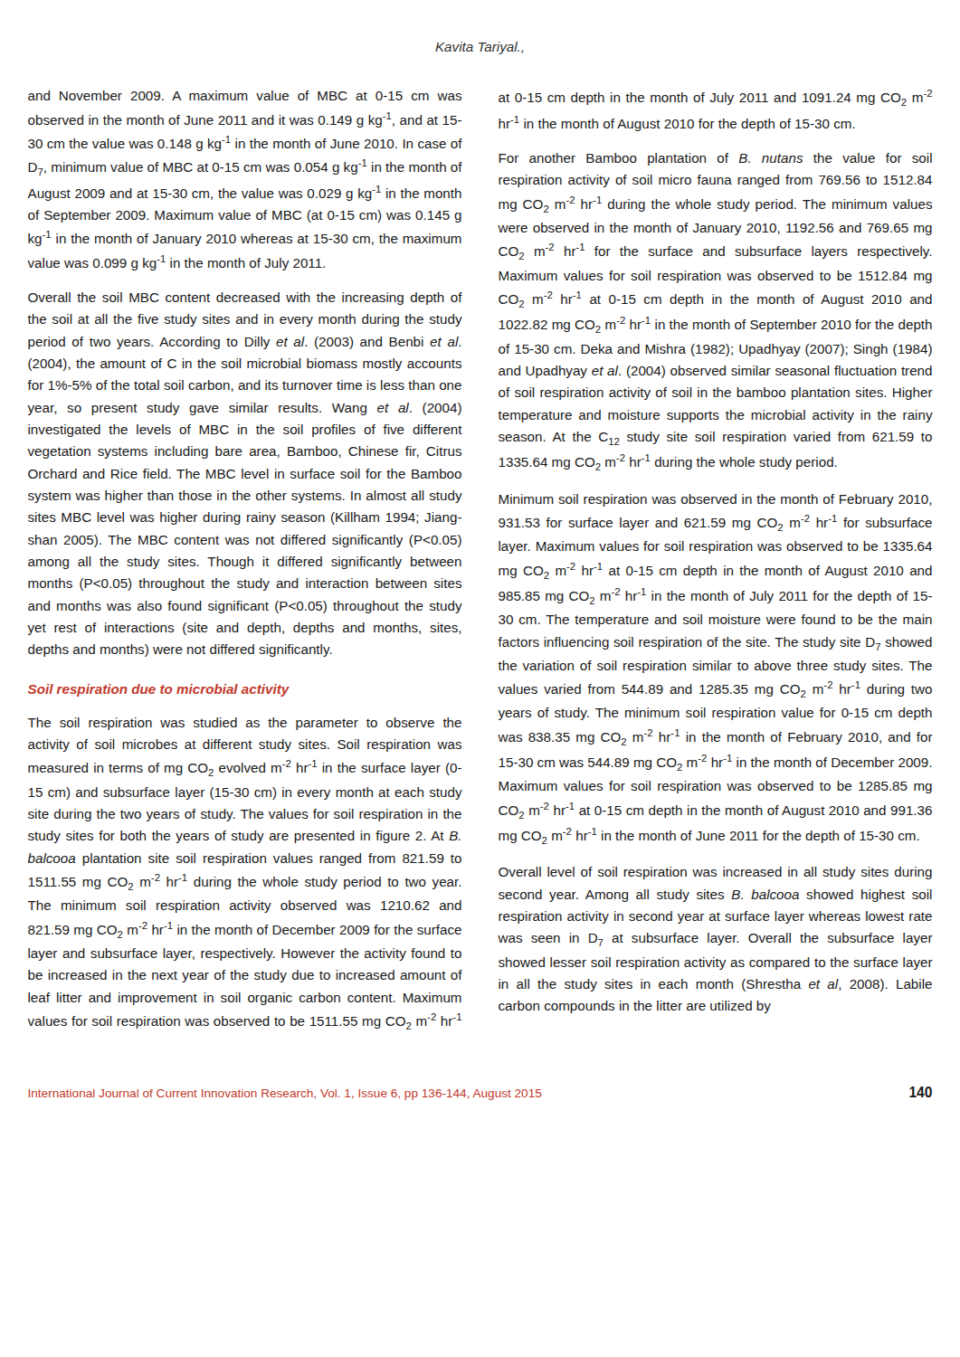Kavita Tariyal.,
and November 2009. A maximum value of MBC at 0-15 cm was observed in the month of June 2011 and it was 0.149 g kg-1, and at 15-30 cm the value was 0.148 g kg-1 in the month of June 2010. In case of D7, minimum value of MBC at 0-15 cm was 0.054 g kg-1 in the month of August 2009 and at 15-30 cm, the value was 0.029 g kg-1 in the month of September 2009. Maximum value of MBC (at 0-15 cm) was 0.145 g kg-1 in the month of January 2010 whereas at 15-30 cm, the maximum value was 0.099 g kg-1 in the month of July 2011.
Overall the soil MBC content decreased with the increasing depth of the soil at all the five study sites and in every month during the study period of two years. According to Dilly et al. (2003) and Benbi et al. (2004), the amount of C in the soil microbial biomass mostly accounts for 1%-5% of the total soil carbon, and its turnover time is less than one year, so present study gave similar results. Wang et al. (2004) investigated the levels of MBC in the soil profiles of five different vegetation systems including bare area, Bamboo, Chinese fir, Citrus Orchard and Rice field. The MBC level in surface soil for the Bamboo system was higher than those in the other systems. In almost all study sites MBC level was higher during rainy season (Killham 1994; Jiang-shan 2005). The MBC content was not differed significantly (P<0.05) among all the study sites. Though it differed significantly between months (P<0.05) throughout the study and interaction between sites and months was also found significant (P<0.05) throughout the study yet rest of interactions (site and depth, depths and months, sites, depths and months) were not differed significantly.
Soil respiration due to microbial activity
The soil respiration was studied as the parameter to observe the activity of soil microbes at different study sites. Soil respiration was measured in terms of mg CO2 evolved m-2 hr-1 in the surface layer (0-15 cm) and subsurface layer (15-30 cm) in every month at each study site during the two years of study. The values for soil respiration in the study sites for both the years of study are presented in figure 2. At B. balcooa plantation site soil respiration values ranged from 821.59 to 1511.55 mg CO2 m-2 hr-1 during the whole study period to two year. The minimum soil respiration activity observed was 1210.62 and 821.59 mg CO2 m-2 hr-1 in the month of December 2009 for the surface layer and subsurface layer, respectively. However the activity found to be increased in the next year of the study due to increased amount of leaf litter and improvement in soil organic carbon content. Maximum values for soil respiration was observed to be 1511.55 mg CO2 m-2 hr-1 at 0-15 cm depth in the month of July 2011 and 1091.24 mg CO2 m-2 hr-1 in the month of August 2010 for the depth of 15-30 cm.
For another Bamboo plantation of B. nutans the value for soil respiration activity of soil micro fauna ranged from 769.56 to 1512.84 mg CO2 m-2 hr-1 during the whole study period. The minimum values were observed in the month of January 2010, 1192.56 and 769.65 mg CO2 m-2 hr-1 for the surface and subsurface layers respectively. Maximum values for soil respiration was observed to be 1512.84 mg CO2 m-2 hr-1 at 0-15 cm depth in the month of August 2010 and 1022.82 mg CO2 m-2 hr-1 in the month of September 2010 for the depth of 15-30 cm. Deka and Mishra (1982); Upadhyay (2007); Singh (1984) and Upadhyay et al. (2004) observed similar seasonal fluctuation trend of soil respiration activity of soil in the bamboo plantation sites. Higher temperature and moisture supports the microbial activity in the rainy season. At the C12 study site soil respiration varied from 621.59 to 1335.64 mg CO2 m-2 hr-1 during the whole study period.
Minimum soil respiration was observed in the month of February 2010, 931.53 for surface layer and 621.59 mg CO2 m-2 hr-1 for subsurface layer. Maximum values for soil respiration was observed to be 1335.64 mg CO2 m-2 hr-1 at 0-15 cm depth in the month of August 2010 and 985.85 mg CO2 m-2 hr-1 in the month of July 2011 for the depth of 15-30 cm. The temperature and soil moisture were found to be the main factors influencing soil respiration of the site. The study site D7 showed the variation of soil respiration similar to above three study sites. The values varied from 544.89 and 1285.35 mg CO2 m-2 hr-1 during two years of study. The minimum soil respiration value for 0-15 cm depth was 838.35 mg CO2 m-2 hr-1 in the month of February 2010, and for 15-30 cm was 544.89 mg CO2 m-2 hr-1 in the month of December 2009. Maximum values for soil respiration was observed to be 1285.85 mg CO2 m-2 hr-1 at 0-15 cm depth in the month of August 2010 and 991.36 mg CO2 m-2 hr-1 in the month of June 2011 for the depth of 15-30 cm.
Overall level of soil respiration was increased in all study sites during second year. Among all study sites B. balcooa showed highest soil respiration activity in second year at surface layer whereas lowest rate was seen in D7 at subsurface layer. Overall the subsurface layer showed lesser soil respiration activity as compared to the surface layer in all the study sites in each month (Shrestha et al, 2008). Labile carbon compounds in the litter are utilized by
International Journal of Current Innovation Research, Vol. 1, Issue 6, pp 136-144, August 2015 140